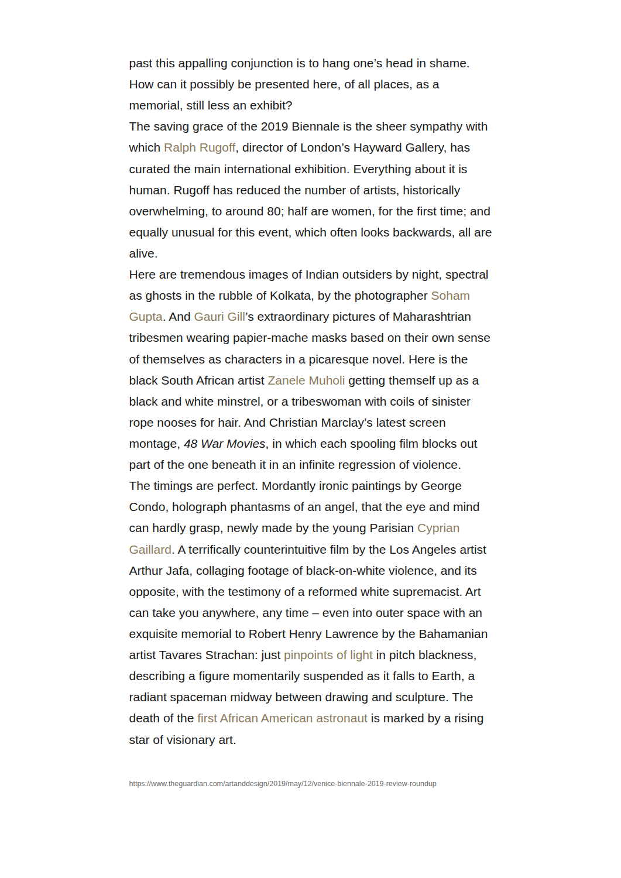past this appalling conjunction is to hang one’s head in shame. How can it possibly be presented here, of all places, as a memorial, still less an exhibit?
The saving grace of the 2019 Biennale is the sheer sympathy with which Ralph Rugoff, director of London’s Hayward Gallery, has curated the main international exhibition. Everything about it is human. Rugoff has reduced the number of artists, historically overwhelming, to around 80; half are women, for the first time; and equally unusual for this event, which often looks backwards, all are alive.
Here are tremendous images of Indian outsiders by night, spectral as ghosts in the rubble of Kolkata, by the photographer Soham Gupta. And Gauri Gill’s extraordinary pictures of Maharashtrian tribesmen wearing papier-mache masks based on their own sense of themselves as characters in a picaresque novel. Here is the black South African artist Zanele Muholi getting themself up as a black and white minstrel, or a tribeswoman with coils of sinister rope nooses for hair. And Christian Marclay’s latest screen montage, 48 War Movies, in which each spooling film blocks out part of the one beneath it in an infinite regression of violence.
The timings are perfect. Mordantly ironic paintings by George Condo, holograph phantasms of an angel, that the eye and mind can hardly grasp, newly made by the young Parisian Cyprian Gaillard. A terrifically counterintuitive film by the Los Angeles artist Arthur Jafa, collaging footage of black-on-white violence, and its opposite, with the testimony of a reformed white supremacist. Art can take you anywhere, any time – even into outer space with an exquisite memorial to Robert Henry Lawrence by the Bahamanian artist Tavares Strachan: just pinpoints of light in pitch blackness, describing a figure momentarily suspended as it falls to Earth, a radiant spaceman midway between drawing and sculpture. The death of the first African American astronaut is marked by a rising star of visionary art.
https://www.theguardian.com/artanddesign/2019/may/12/venice-biennale-2019-review-roundup